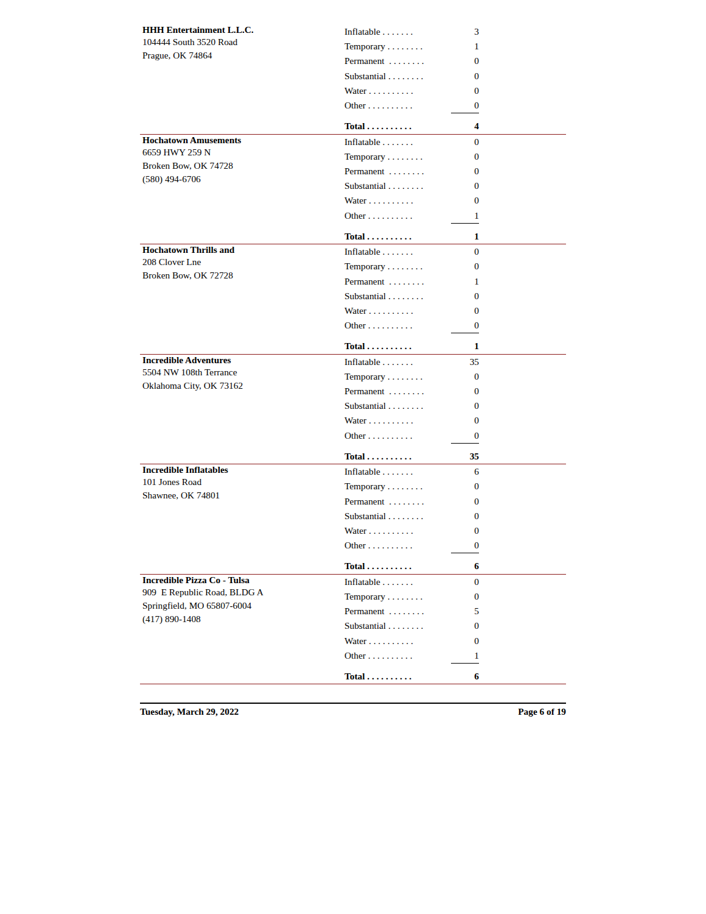| HHH Entertainment L.L.C. 104444 South 3520 Road Prague, OK 74864 / Inflatable . . . . . . . / 3 / / Temporary . . . . . . . . / 1 / / Permanent . . . . . . . . / 0 / / Substantial . . . . . . . . / 0 / / Water . . . . . . . . . . / 0 / / Other . . . . . . . . . . / 0 / / Total . . . . . . . . . . / 4 / |
| Hochatown Amusements 6659 HWY 259 N Broken Bow, OK 74728 (580) 494-6706 / Inflatable . . . . . . . / 0 / / Temporary . . . . . . . . / 0 / / Permanent . . . . . . . . / 0 / / Substantial . . . . . . . . / 0 / / Water . . . . . . . . . . / 0 / / Other . . . . . . . . . . / 1 / / Total . . . . . . . . . . / 1 / |
| Hochatown Thrills and 208 Clover Lne Broken Bow, OK 72728 / Inflatable . . . . . . . / 0 / / Temporary . . . . . . . . / 0 / / Permanent . . . . . . . . / 1 / / Substantial . . . . . . . . / 0 / / Water . . . . . . . . . . / 0 / / Other . . . . . . . . . . / 0 / / Total . . . . . . . . . . / 1 / |
| Incredible Adventures 5504 NW 108th Terrance Oklahoma City, OK 73162 / Inflatable . . . . . . . / 35 / / Temporary . . . . . . . . / 0 / / Permanent . . . . . . . . / 0 / / Substantial . . . . . . . . / 0 / / Water . . . . . . . . . . / 0 / / Other . . . . . . . . . . / 0 / / Total . . . . . . . . . . / 35 / |
| Incredible Inflatables 101 Jones Road Shawnee, OK 74801 / Inflatable . . . . . . . / 6 / / Temporary . . . . . . . . / 0 / / Permanent . . . . . . . . / 0 / / Substantial . . . . . . . . / 0 / / Water . . . . . . . . . . / 0 / / Other . . . . . . . . . . / 0 / / Total . . . . . . . . . . / 6 / |
| Incredible Pizza Co - Tulsa 909 E Republic Road, BLDG A Springfield, MO 65807-6004 (417) 890-1408 / Inflatable . . . . . . . / 0 / / Temporary . . . . . . . . / 0 / / Permanent . . . . . . . . / 5 / / Substantial . . . . . . . . / 0 / / Water . . . . . . . . . . / 0 / / Other . . . . . . . . . . / 1 / / Total . . . . . . . . . . / 6 / |
Tuesday, March 29, 2022 Page 6 of 19